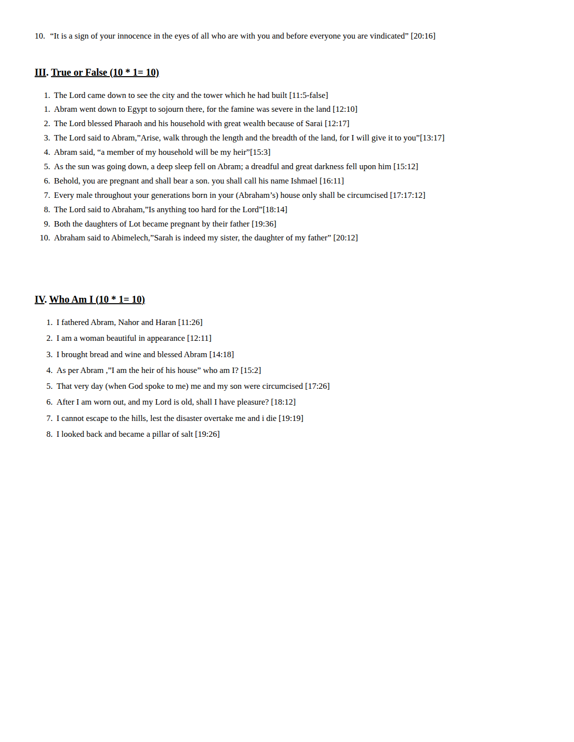10. “It is a sign of your innocence in the eyes of all who are with you and before everyone you are vindicated” [20:16]
III. True or False (10 * 1= 10)
The Lord came down to see the city and the tower which he had built [11:5-false]
Abram went down to Egypt to sojourn there, for the famine was severe in the land [12:10]
The Lord blessed Pharaoh and his household with great wealth because of Sarai [12:17]
The Lord said to Abram,”Arise, walk through the length and the breadth of the land, for I will give it to you”[13:17]
Abram said, “a member of my household will be my heir”[15:3]
As the sun was going down, a deep sleep fell on Abram; a dreadful and great darkness fell upon him [15:12]
Behold, you are pregnant and shall bear a son. you shall call his name Ishmael [16:11]
Every male throughout your generations born in your (Abraham’s) house only shall be circumcised [17:17:12]
The Lord said to Abraham,”Is anything too hard for the Lord”[18:14]
Both the daughters of Lot became pregnant by their father [19:36]
Abraham said to Abimelech,”Sarah is indeed my sister, the daughter of my father” [20:12]
IV. Who Am I (10 * 1= 10)
I fathered Abram, Nahor and Haran [11:26]
I am a woman beautiful in appearance [12:11]
I brought bread and wine and blessed Abram [14:18]
As per Abram ,”I am the heir of his house” who am I? [15:2]
That very day (when God spoke to me) me and my son were circumcised [17:26]
After I am worn out, and my Lord is old, shall I have pleasure? [18:12]
I cannot escape to the hills, lest the disaster overtake me and i die [19:19]
I looked back and became a pillar of salt [19:26]